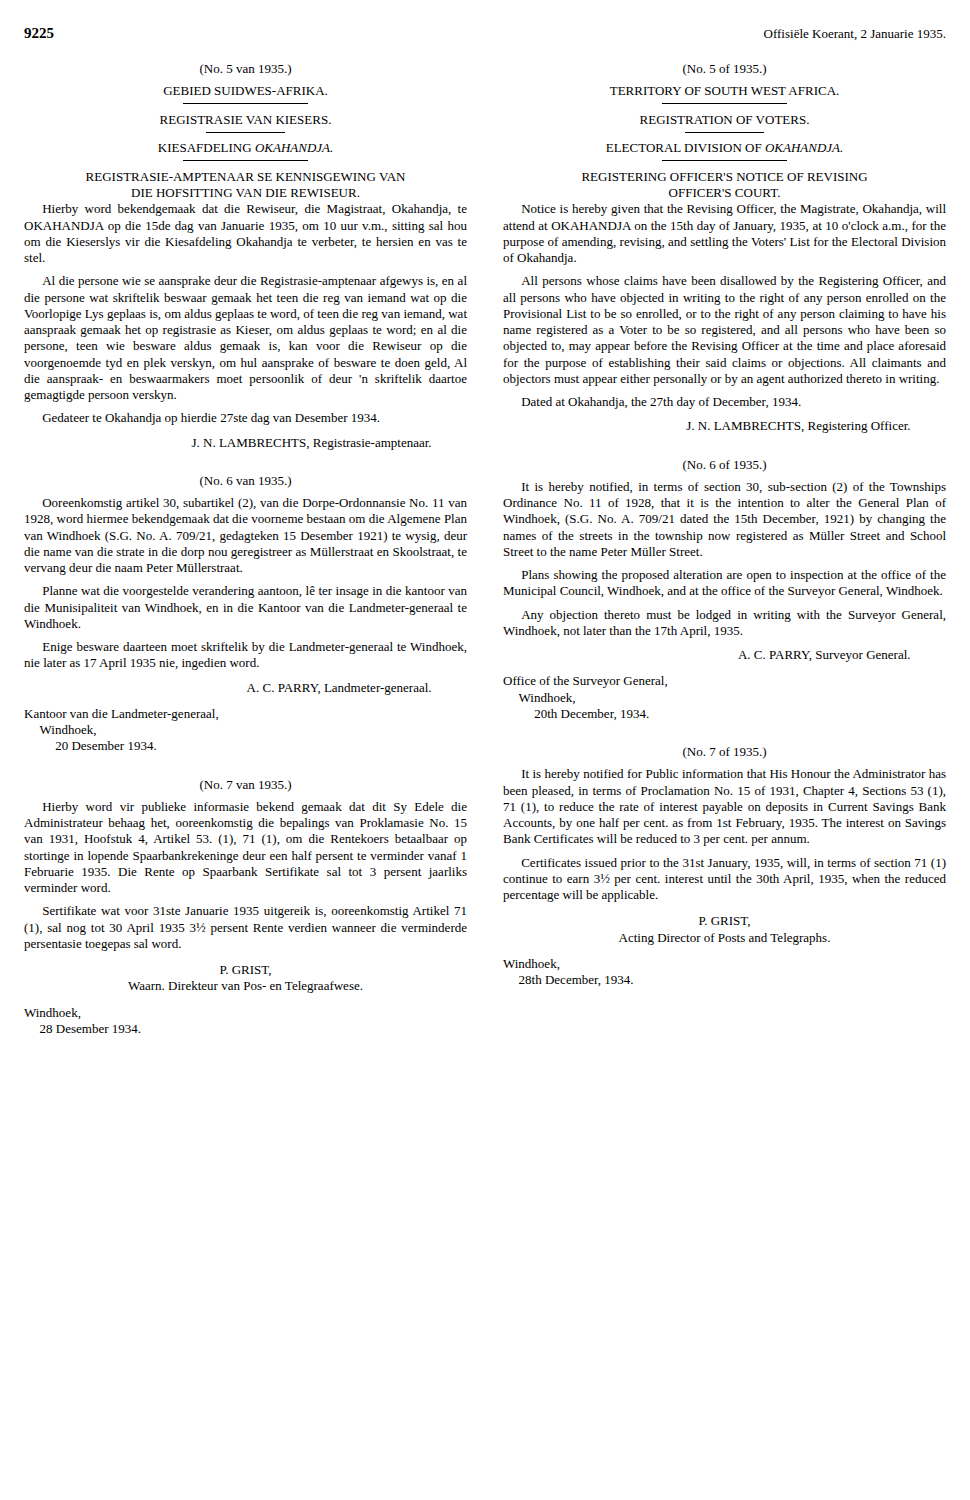9225 Offisiële Koerant, 2 Januarie 1935.
(No. 5 van 1935.)
Gebied Suidwes-Afrika.
Registrasie van Kiesers.
KIESAFDELING OKAHANDJA.
REGISTRASIE-AMPTENAAR SE KENNISGEWING VAN
DIE HOFSITTING VAN DIE REWISEUR.
Hierby word bekendgemaak dat die Rewiseur, die Magistraat, Okahandja, te OKAHANDJA op die 15de dag van Januarie 1935, om 10 uur v.m., sitting sal hou om die Kieserslys vir die Kiesafdeling Okahandja te verbeter, te hersien en vas te stel.
Al die persone wie se aansprake deur die Registrasie-amptenaar afgewys is, en al die persone wat skriftelik beswaar gemaak het teen die reg van iemand wat op die Voorlopige Lys geplaas is, om aldus geplaas te word, of teen die reg van iemand, wat aanspraak gemaak het op registrasie as Kieser, om aldus geplaas te word; en al die persone, teen wie besware aldus gemaak is, kan voor die Rewiseur op die voorgenoemde tyd en plek verskyn, om hul aansprake of besware te doen geld, Al die aanspraak- en beswaarmakers moet persoonlik of deur 'n skriftelik daartoe gemagtigde persoon verskyn.
Gedateer te Okahandja op hierdie 27ste dag van Desember 1934.
J. N. LAMBRECHTS, Registrasie-amptenaar.
(No. 6 van 1935.)
Ooreenkomstig artikel 30, subartikel (2), van die Dorpe-Ordonnansie No. 11 van 1928, word hiermee bekendgemaak dat die voorneme bestaan om die Algemene Plan van Windhoek (S.G. No. A. 709/21, gedagteken 15 Desember 1921) te wysig, deur die name van die strate in die dorp nou geregistreer as Müllerstraat en Skoolstraat, te vervang deur die naam Peter Müllerstraat.
Planne wat die voorgestelde verandering aantoon, lê ter insage in die kantoor van die Munisipaliteit van Windhoek, en in die Kantoor van die Landmeter-generaal te Windhoek.
Enige besware daarteen moet skriftelik by die Landmeter-generaal te Windhoek, nie later as 17 April 1935 nie, ingedien word.
A. C. PARRY, Landmeter-generaal.
Kantoor van die Landmeter-generaal,
Windhoek,
20 Desember 1934.
(No. 7 van 1935.)
Hierby word vir publieke informasie bekend gemaak dat dit Sy Edele die Administrateur behaag het, ooreenkomstig die bepalings van Proklamasie No. 15 van 1931, Hoofstuk 4, Artikel 53. (1), 71 (1), om die Rentekoers betaalbaar op stortinge in lopende Spaarbankrekeninge deur een half persent te verminder vanaf 1 Februarie 1935. Die Rente op Spaarbank Sertifikate sal tot 3 persent jaarliks verminder word.
Sertifikate wat voor 31ste Januarie 1935 uitgereik is, ooreenkomstig Artikel 71 (1), sal nog tot 30 April 1935 3½ persent Rente verdien wanneer die verminderde persentasie toegepas sal word.
P. GRIST, Waarn. Direkteur van Pos- en Telegraafwese.
Windhoek,
28 Desember 1934.
(No. 5 of 1935.)
Territory of South West Africa.
Registration of Voters.
ELECTORAL DIVISION OF OKAHANDJA.
REGISTERING OFFICER'S NOTICE OF REVISING
OFFICER'S COURT.
Notice is hereby given that the Revising Officer, the Magistrate, Okahandja, will attend at OKAHANDJA on the 15th day of January, 1935, at 10 o'clock a.m., for the purpose of amending, revising, and settling the Voters' List for the Electoral Division of Okahandja.
All persons whose claims have been disallowed by the Registering Officer, and all persons who have objected in writing to the right of any person enrolled on the Provisional List to be so enrolled, or to the right of any person claiming to have his name registered as a Voter to be so registered, and all persons who have been so objected to, may appear before the Revising Officer at the time and place aforesaid for the purpose of establishing their said claims or objections. All claimants and objectors must appear either personally or by an agent authorized thereto in writing.
Dated at Okahandja, the 27th day of December, 1934.
J. N. LAMBRECHTS, Registering Officer.
(No. 6 of 1935.)
It is hereby notified, in terms of section 30, sub-section (2) of the Townships Ordinance No. 11 of 1928, that it is the intention to alter the General Plan of Windhoek, (S.G. No. A. 709/21 dated the 15th December, 1921) by changing the names of the streets in the township now registered as Müller Street and School Street to the name Peter Müller Street.
Plans showing the proposed alteration are open to inspection at the office of the Municipal Council, Windhoek, and at the office of the Surveyor General, Windhoek.
Any objection thereto must be lodged in writing with the Surveyor General, Windhoek, not later than the 17th April, 1935.
A. C. PARRY, Surveyor General.
Office of the Surveyor General,
Windhoek,
20th December, 1934.
(No. 7 of 1935.)
It is hereby notified for Public information that His Honour the Administrator has been pleased, in terms of Proclamation No. 15 of 1931, Chapter 4, Sections 53 (1), 71 (1), to reduce the rate of interest payable on deposits in Current Savings Bank Accounts, by one half per cent. as from 1st February, 1935. The interest on Savings Bank Certificates will be reduced to 3 per cent. per annum.
Certificates issued prior to the 31st January, 1935, will, in terms of section 71 (1) continue to earn 3½ per cent. interest until the 30th April, 1935, when the reduced percentage will be applicable.
P. GRIST, Acting Director of Posts and Telegraphs.
Windhoek,
28th December, 1934.